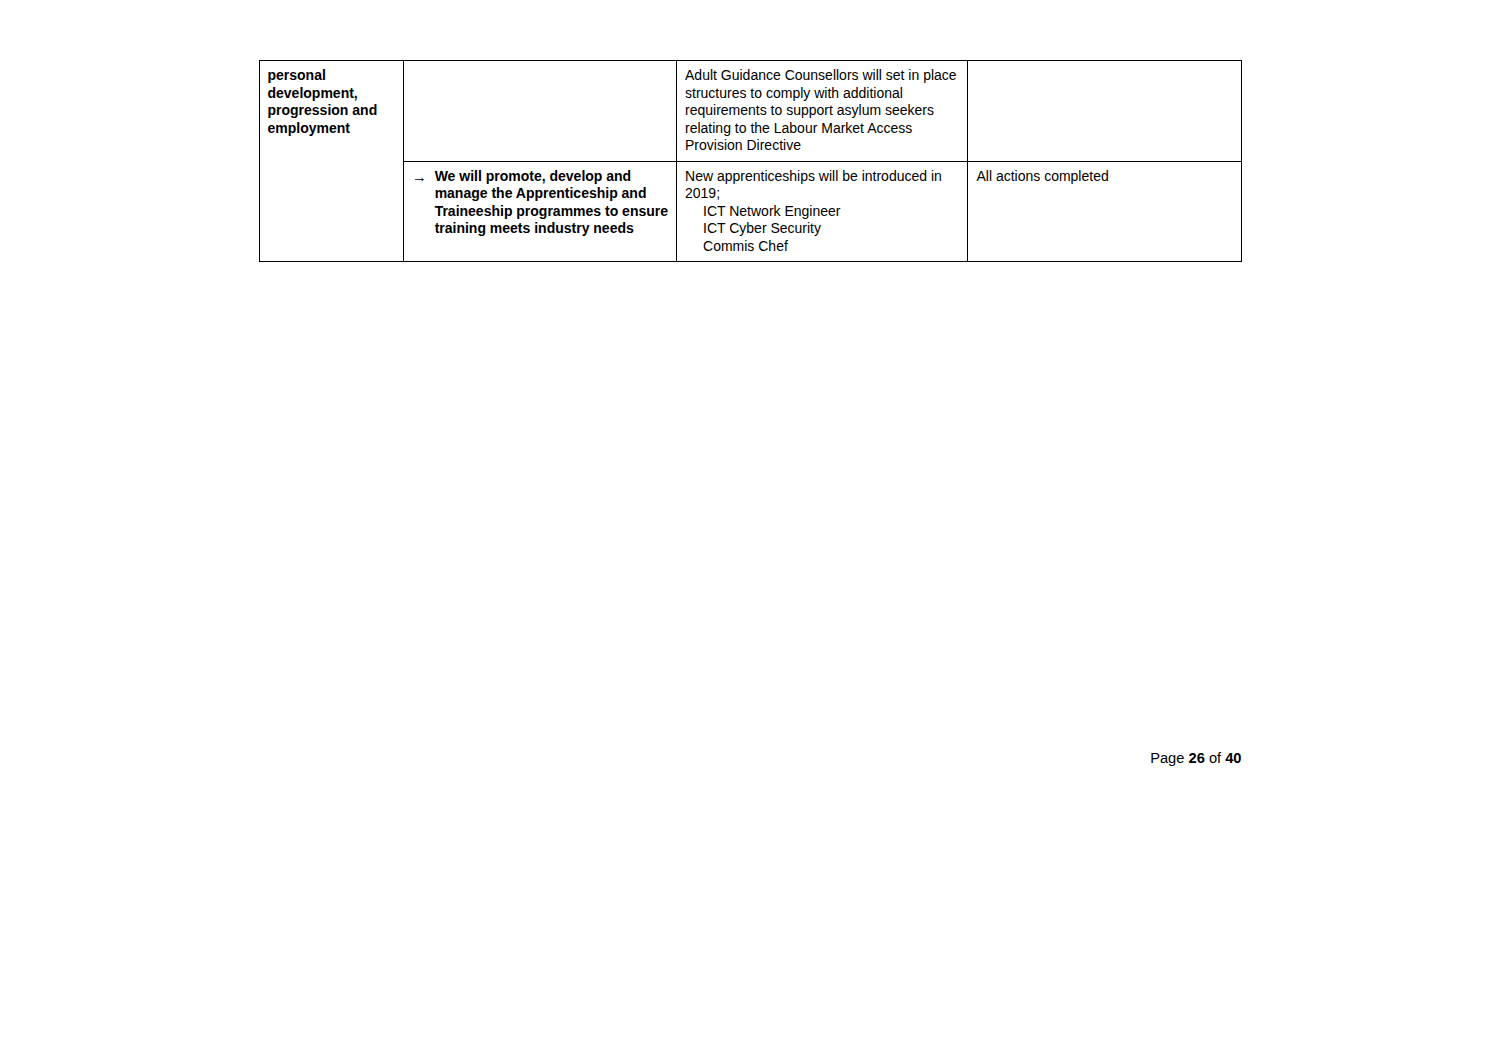| personal development, progression and employment | | Adult Guidance Counsellors will set in place structures to comply with additional requirements to support asylum seekers relating to the Labour Market Access Provision Directive | |
| → We will promote, develop and manage the Apprenticeship and Traineeship programmes to ensure training meets industry needs | New apprenticeships will be introduced in 2019; ICT Network Engineer ICT Cyber Security Commis Chef | All actions completed |
Page 26 of 40